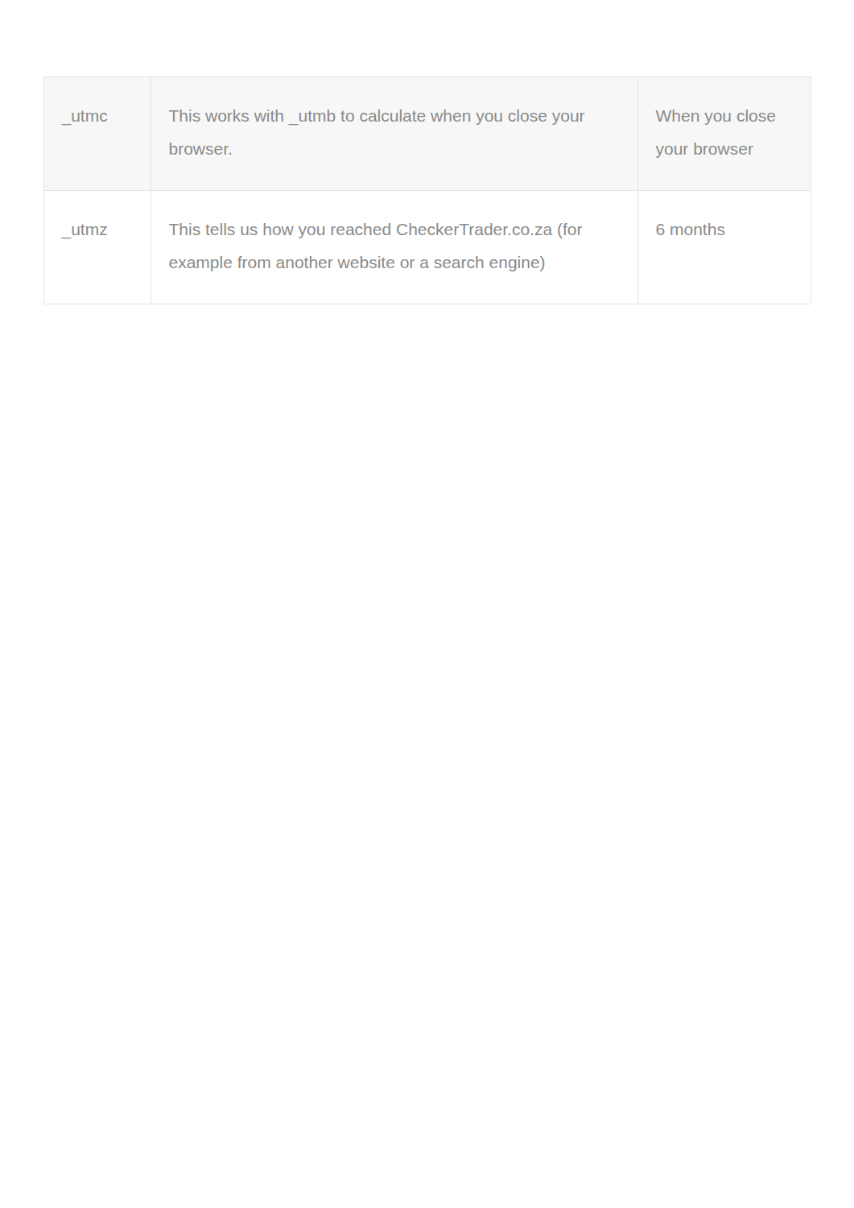| _utmc | This works with _utmb to calculate when you close your browser. | When you close your browser |
| _utmz | This tells us how you reached CheckerTrader.co.za (for example from another website or a search engine) | 6 months |